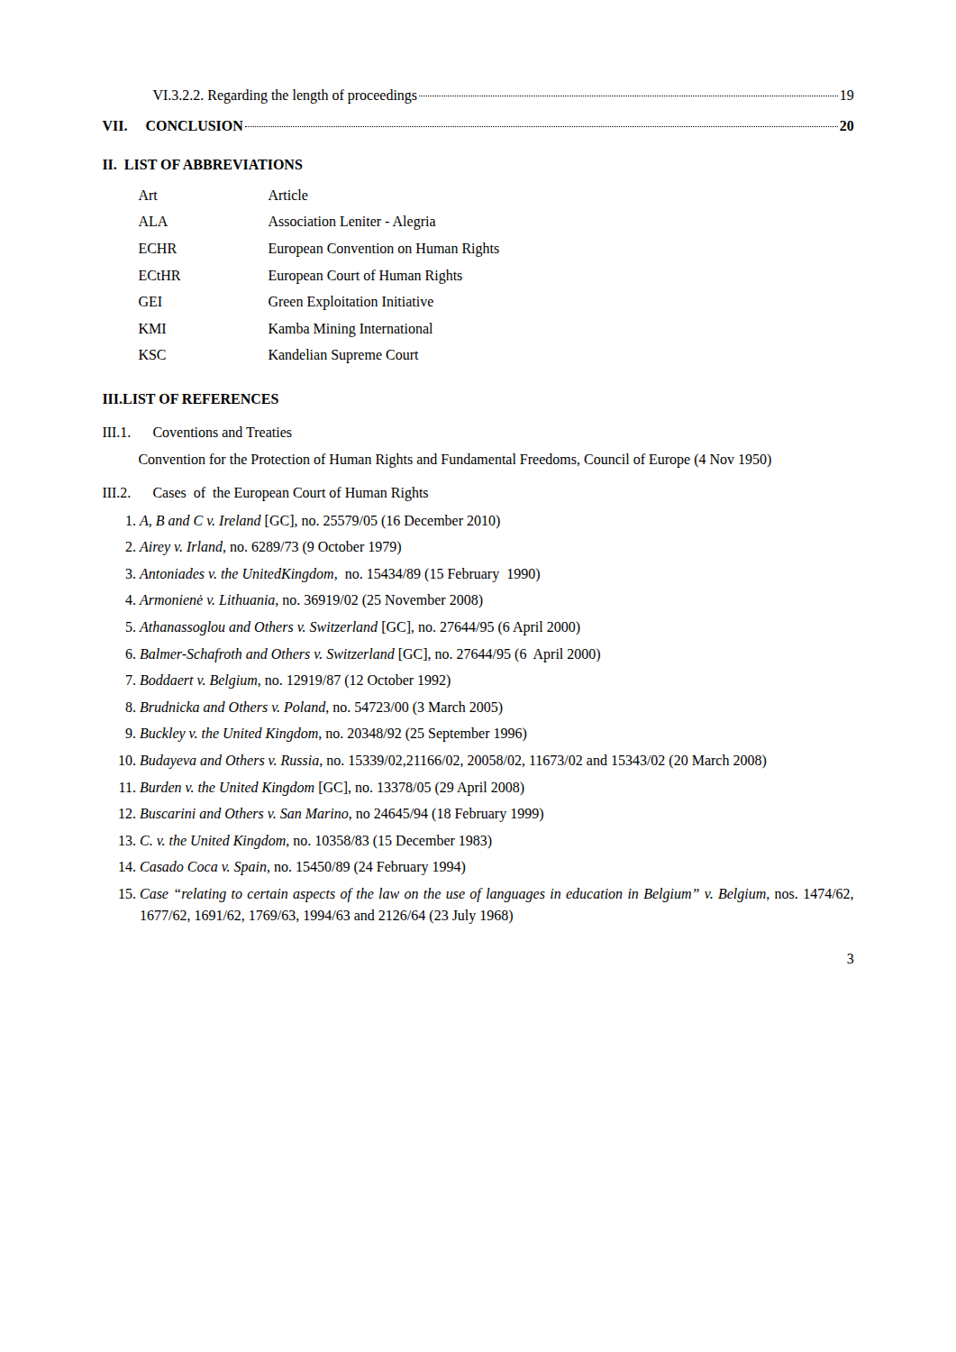VI.3.2.2. Regarding the length of proceedings 19
VII. CONCLUSION 20
II. LIST OF ABBREVIATIONS
| Art | Article |
| ALA | Association Leniter - Alegria |
| ECHR | European Convention on Human Rights |
| ECtHR | European Court of Human Rights |
| GEI | Green Exploitation Initiative |
| KMI | Kamba Mining International |
| KSC | Kandelian Supreme Court |
III.LIST OF REFERENCES
III.1. Coventions and Treaties
Convention for the Protection of Human Rights and Fundamental Freedoms, Council of Europe (4 Nov 1950)
III.2. Cases of the European Court of Human Rights
A, B and C v. Ireland [GC], no. 25579/05 (16 December 2010)
Airey v. Irland, no. 6289/73 (9 October 1979)
Antoniades v. the UnitedKingdom, no. 15434/89 (15 February 1990)
Armonienė v. Lithuania, no. 36919/02 (25 November 2008)
Athanassoglou and Others v. Switzerland [GC], no. 27644/95 (6 April 2000)
Balmer-Schafroth and Others v. Switzerland [GC], no. 27644/95 (6 April 2000)
Boddaert v. Belgium, no. 12919/87 (12 October 1992)
Brudnicka and Others v. Poland, no. 54723/00 (3 March 2005)
Buckley v. the United Kingdom, no. 20348/92 (25 September 1996)
Budayeva and Others v. Russia, no. 15339/02,21166/02, 20058/02, 11673/02 and 15343/02 (20 March 2008)
Burden v. the United Kingdom [GC], no. 13378/05 (29 April 2008)
Buscarini and Others v. San Marino, no 24645/94 (18 February 1999)
C. v. the United Kingdom, no. 10358/83 (15 December 1983)
Casado Coca v. Spain, no. 15450/89 (24 February 1994)
Case “relating to certain aspects of the law on the use of languages in education in Belgium” v. Belgium, nos. 1474/62, 1677/62, 1691/62, 1769/63, 1994/63 and 2126/64 (23 July 1968)
3